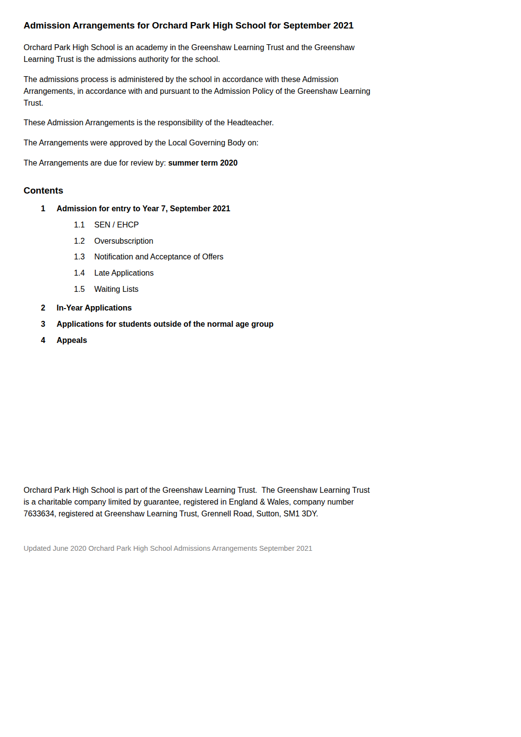Admission Arrangements for Orchard Park High School for September 2021
Orchard Park High School is an academy in the Greenshaw Learning Trust and the Greenshaw Learning Trust is the admissions authority for the school.
The admissions process is administered by the school in accordance with these Admission Arrangements, in accordance with and pursuant to the Admission Policy of the Greenshaw Learning Trust.
These Admission Arrangements is the responsibility of the Headteacher.
The Arrangements were approved by the Local Governing Body on:
The Arrangements are due for review by: summer term 2020
Contents
1 Admission for entry to Year 7, September 2021
1.1 SEN / EHCP
1.2 Oversubscription
1.3 Notification and Acceptance of Offers
1.4 Late Applications
1.5 Waiting Lists
2 In-Year Applications
3 Applications for students outside of the normal age group
4 Appeals
Orchard Park High School is part of the Greenshaw Learning Trust. The Greenshaw Learning Trust is a charitable company limited by guarantee, registered in England & Wales, company number 7633634, registered at Greenshaw Learning Trust, Grennell Road, Sutton, SM1 3DY.
Updated June 2020 Orchard Park High School Admissions Arrangements September 2021